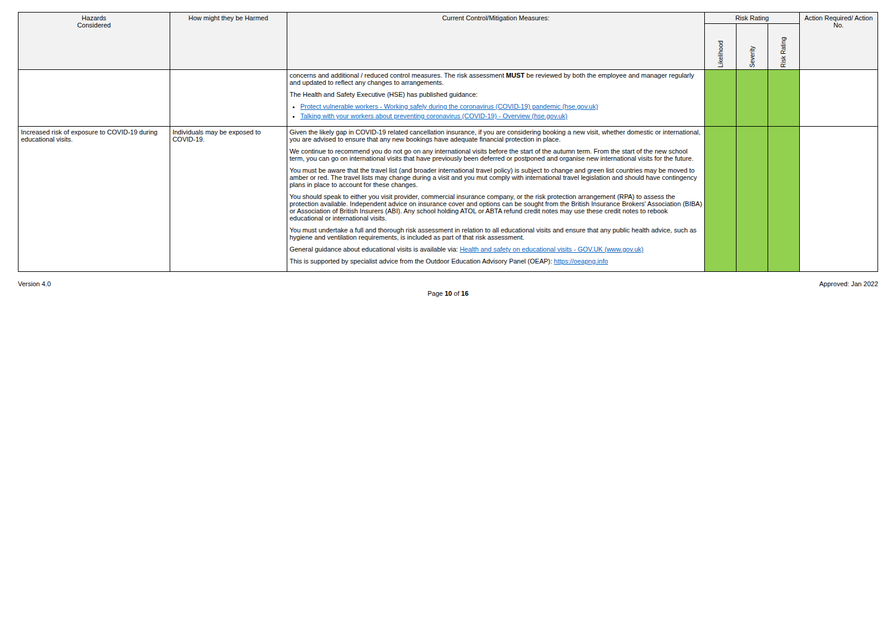| Hazards Considered | How might they be Harmed | Current Control/Mitigation Measures: | Risk Rating | Action Required/ Action No. |
| --- | --- | --- | --- | --- |
| Likelihood | Severity | Risk Rating |
| | | concerns and additional / reduced control measures. The risk assessment MUST be reviewed by both the employee and manager regularly and updated to reflect any changes to arrangements. The Health and Safety Executive (HSE) has published guidance: Protect vulnerable workers - Working safely during the coronavirus (COVID-19) pandemic (hse.gov.uk) Talking with your workers about preventing coronavirus (COVID-19) - Overview (hse.gov.uk) | | | | |
| Increased risk of exposure to COVID-19 during educational visits. | Individuals may be exposed to COVID-19. | Given the likely gap in COVID-19 related cancellation insurance, if you are considering booking a new visit, whether domestic or international, you are advised to ensure that any new bookings have adequate financial protection in place. We continue to recommend you do not go on any international visits before the start of the autumn term. From the start of the new school term, you can go on international visits that have previously been deferred or postponed and organise new international visits for the future. You must be aware that the travel list (and broader international travel policy) is subject to change and green list countries may be moved to amber or red. The travel lists may change during a visit and you mut comply with international travel legislation and should have contingency plans in place to account for these changes. You should speak to either you visit provider, commercial insurance company, or the risk protection arrangement (RPA) to assess the protection available. Independent advice on insurance cover and options can be sought from the British Insurance Brokers' Association (BIBA) or Association of British Insurers (ABI). Any school holding ATOL or ABTA refund credit notes may use these credit notes to rebook educational or international visits. You must undertake a full and thorough risk assessment in relation to all educational visits and ensure that any public health advice, such as hygiene and ventilation requirements, is included as part of that risk assessment. General guidance about educational visits is available via: Health and safety on educational visits - GOV.UK (www.gov.uk) This is supported by specialist advice from the Outdoor Education Advisory Panel (OEAP): https://oeapng.info | | | | |
Version 4.0 Approved: Jan 2022
Page 10 of 16